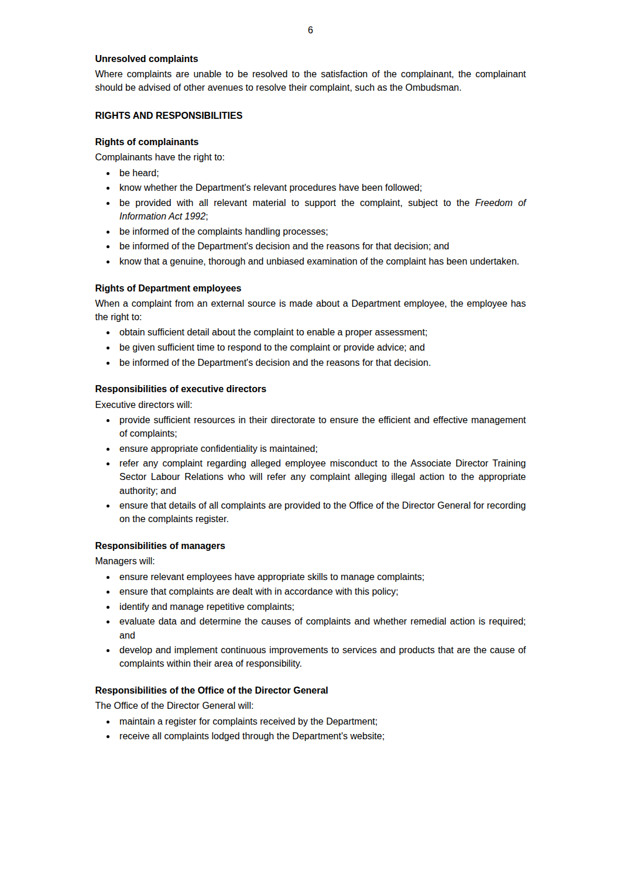6
Unresolved complaints
Where complaints are unable to be resolved to the satisfaction of the complainant, the complainant should be advised of other avenues to resolve their complaint, such as the Ombudsman.
RIGHTS AND RESPONSIBILITIES
Rights of complainants
Complainants have the right to:
be heard;
know whether the Department's relevant procedures have been followed;
be provided with all relevant material to support the complaint, subject to the Freedom of Information Act 1992;
be informed of the complaints handling processes;
be informed of the Department's decision and the reasons for that decision; and
know that a genuine, thorough and unbiased examination of the complaint has been undertaken.
Rights of Department employees
When a complaint from an external source is made about a Department employee, the employee has the right to:
obtain sufficient detail about the complaint to enable a proper assessment;
be given sufficient time to respond to the complaint or provide advice; and
be informed of the Department's decision and the reasons for that decision.
Responsibilities of executive directors
Executive directors will:
provide sufficient resources in their directorate to ensure the efficient and effective management of complaints;
ensure appropriate confidentiality is maintained;
refer any complaint regarding alleged employee misconduct to the Associate Director Training Sector Labour Relations who will refer any complaint alleging illegal action to the appropriate authority; and
ensure that details of all complaints are provided to the Office of the Director General for recording on the complaints register.
Responsibilities of managers
Managers will:
ensure relevant employees have appropriate skills to manage complaints;
ensure that complaints are dealt with in accordance with this policy;
identify and manage repetitive complaints;
evaluate data and determine the causes of complaints and whether remedial action is required; and
develop and implement continuous improvements to services and products that are the cause of complaints within their area of responsibility.
Responsibilities of the Office of the Director General
The Office of the Director General will:
maintain a register for complaints received by the Department;
receive all complaints lodged through the Department's website;